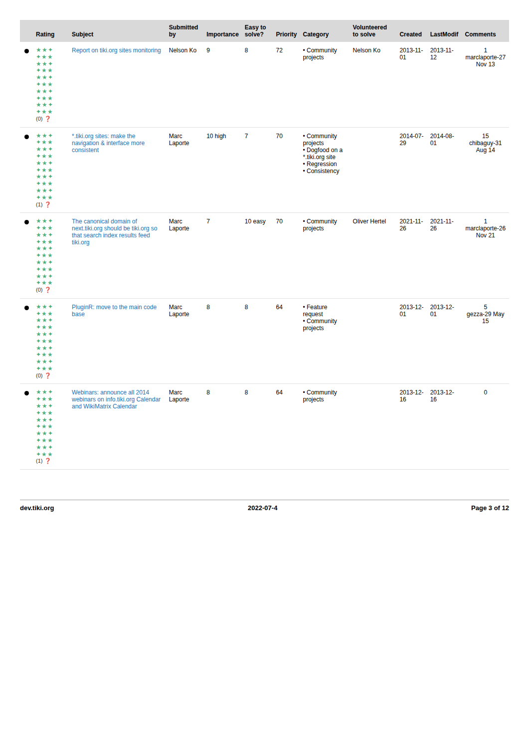| | Rating | Subject | Submitted by | Importance | Easy to solve? | Priority | Category | Volunteered to solve | Created | LastModif | Comments |
| --- | --- | --- | --- | --- | --- | --- | --- | --- | --- | --- | --- |
| | ★★✦ ✦★★ ★★✦ ✦★★ ★★✦ ✦★★ ★★✦ ✦★★ ★★✦ ✦★★ (0) ❓ | Report on tiki.org sites monitoring | Nelson Ko | 9 | 8 | 72 | Community projects | Nelson Ko | 2013-11-01 | 2013-11-12 | 1 marclaporte-27 Nov 13 |
| | ★★✦ ✦★★ ★★✦ ✦★★ ★★✦ ✦★★ ★★✦ ✦★★ ★★✦ ✦★★ (1) ❓ | *.tiki.org sites: make the navigation & interface more consistent | Marc Laporte | 10 high | 7 | 70 | Community projects Dogfood on a *.tiki.org site Regression Consistency | | 2014-07-29 | 2014-08-01 | 15 chibaguy-31 Aug 14 |
| | ★★✦ ✦★★ ★★✦ ✦★★ ★★✦ ✦★★ ★★✦ ✦★★ ★★✦ ✦★★ (0) ❓ | The canonical domain of next.tiki.org should be tiki.org so that search index results feed tiki.org | Marc Laporte | 7 | 10 easy | 70 | Community projects | Oliver Hertel | 2021-11-26 | 2021-11-26 | 1 marclaporte-26 Nov 21 |
| | ★★✦ ✦★★ ★★✦ ✦★★ ★★✦ ✦★★ ★★✦ ✦★★ ★★✦ ✦★★ (0) ❓ | PluginR: move to the main code base | Marc Laporte | 8 | 8 | 64 | Feature request Community projects | | 2013-12-01 | 2013-12-01 | 5 gezza-29 May 15 |
| | ★★✦ ✦★★ ★★✦ ✦★★ ★★✦ ✦★★ ★★✦ ✦★★ ★★✦ ✦★★ (1) ❓ | Webinars: announce all 2014 webinars on info.tiki.org Calendar and WikiMatrix Calendar | Marc Laporte | 8 | 8 | 64 | Community projects | | 2013-12-16 | 2013-12-16 | 0 |
dev.tiki.org
2022-07-4
Page 3 of 12